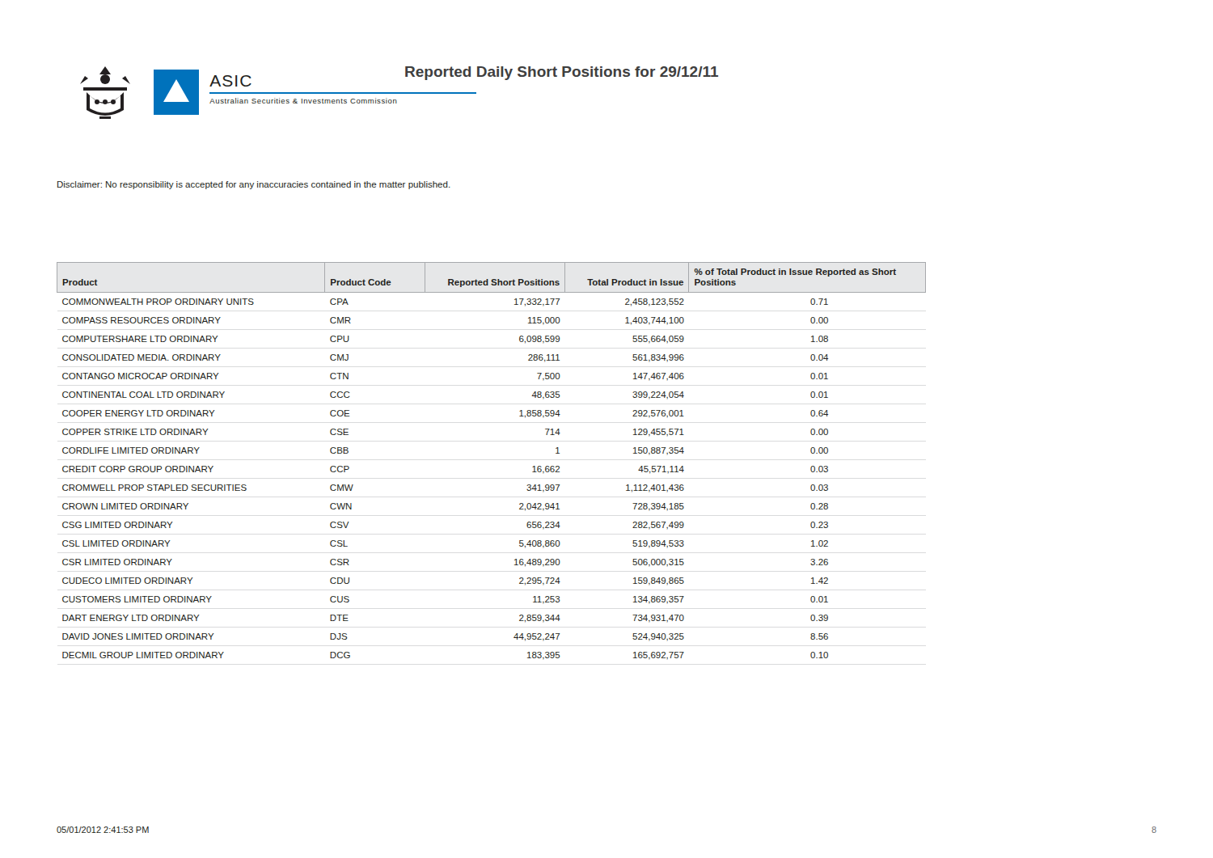ASIC
Australian Securities & Investments Commission
Reported Daily Short Positions for 29/12/11
Disclaimer: No responsibility is accepted for any inaccuracies contained in the matter published.
| Product | Product Code | Reported Short Positions | Total Product in Issue | % of Total Product in Issue Reported as Short Positions |
| --- | --- | --- | --- | --- |
| COMMONWEALTH PROP ORDINARY UNITS | CPA | 17,332,177 | 2,458,123,552 | 0.71 |
| COMPASS RESOURCES ORDINARY | CMR | 115,000 | 1,403,744,100 | 0.00 |
| COMPUTERSHARE LTD ORDINARY | CPU | 6,098,599 | 555,664,059 | 1.08 |
| CONSOLIDATED MEDIA. ORDINARY | CMJ | 286,111 | 561,834,996 | 0.04 |
| CONTANGO MICROCAP ORDINARY | CTN | 7,500 | 147,467,406 | 0.01 |
| CONTINENTAL COAL LTD ORDINARY | CCC | 48,635 | 399,224,054 | 0.01 |
| COOPER ENERGY LTD ORDINARY | COE | 1,858,594 | 292,576,001 | 0.64 |
| COPPER STRIKE LTD ORDINARY | CSE | 714 | 129,455,571 | 0.00 |
| CORDLIFE LIMITED ORDINARY | CBB | 1 | 150,887,354 | 0.00 |
| CREDIT CORP GROUP ORDINARY | CCP | 16,662 | 45,571,114 | 0.03 |
| CROMWELL PROP STAPLED SECURITIES | CMW | 341,997 | 1,112,401,436 | 0.03 |
| CROWN LIMITED ORDINARY | CWN | 2,042,941 | 728,394,185 | 0.28 |
| CSG LIMITED ORDINARY | CSV | 656,234 | 282,567,499 | 0.23 |
| CSL LIMITED ORDINARY | CSL | 5,408,860 | 519,894,533 | 1.02 |
| CSR LIMITED ORDINARY | CSR | 16,489,290 | 506,000,315 | 3.26 |
| CUDECO LIMITED ORDINARY | CDU | 2,295,724 | 159,849,865 | 1.42 |
| CUSTOMERS LIMITED ORDINARY | CUS | 11,253 | 134,869,357 | 0.01 |
| DART ENERGY LTD ORDINARY | DTE | 2,859,344 | 734,931,470 | 0.39 |
| DAVID JONES LIMITED ORDINARY | DJS | 44,952,247 | 524,940,325 | 8.56 |
| DECMIL GROUP LIMITED ORDINARY | DCG | 183,395 | 165,692,757 | 0.10 |
05/01/2012 2:41:53 PM 8